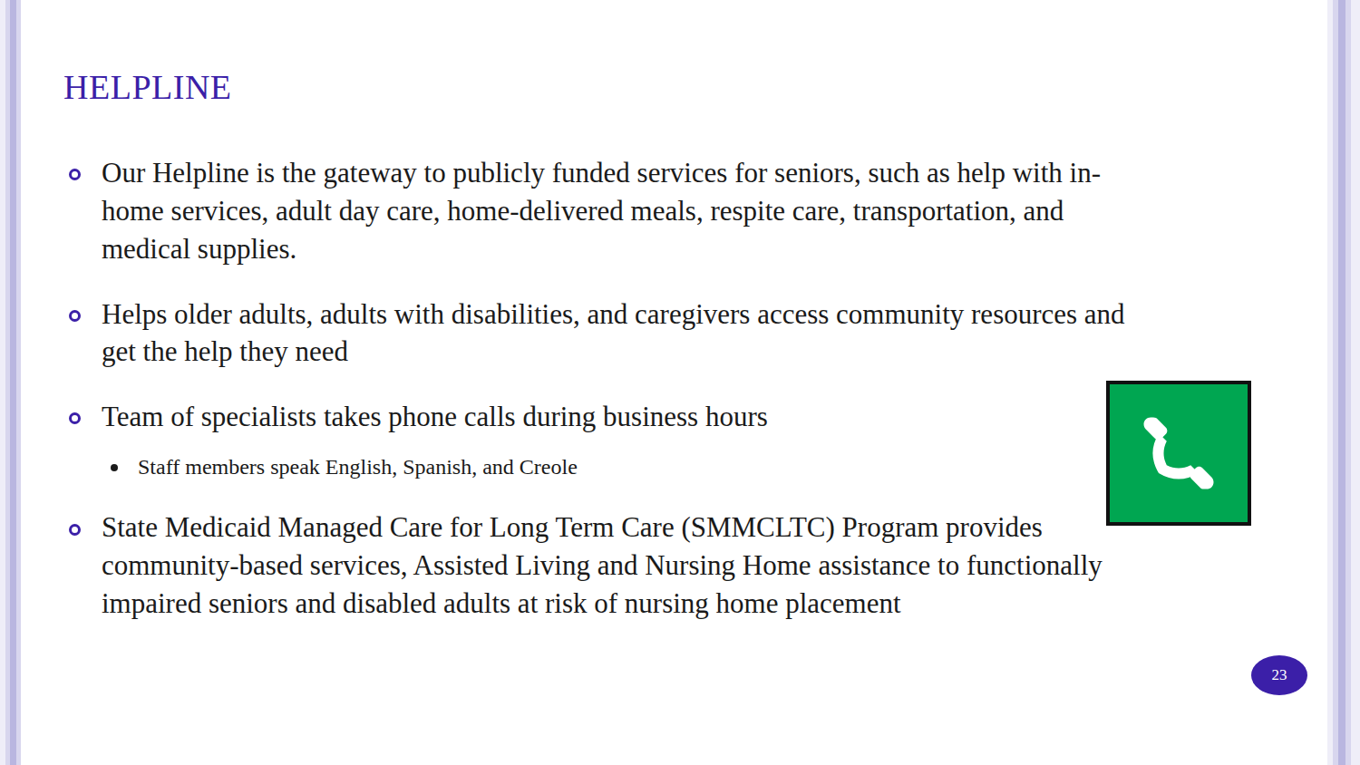Helpline
Our Helpline is the gateway to publicly funded services for seniors, such as help with in-home services, adult day care, home-delivered meals, respite care, transportation, and medical supplies.
Helps older adults, adults with disabilities, and caregivers access community resources and get the help they need
Team of specialists takes phone calls during business hours
Staff members speak English, Spanish, and Creole
State Medicaid Managed Care for Long Term Care (SMMCLTC) Program provides community-based services, Assisted Living and Nursing Home assistance to functionally impaired seniors and disabled adults at risk of nursing home placement
23